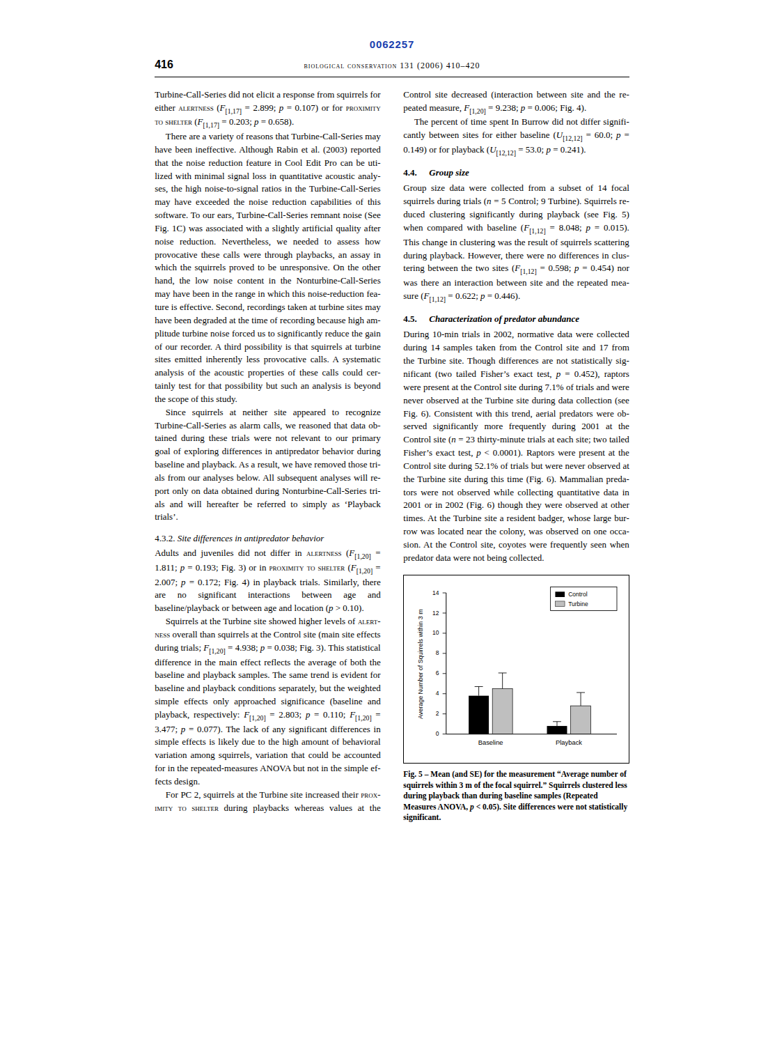0062257
416
biological conservation 131 (2006) 410–420
Turbine-Call-Series did not elicit a response from squirrels for either alertness (F[1,17] = 2.899; p = 0.107) or for proximity to shelter (F[1,17] = 0.203; p = 0.658).
There are a variety of reasons that Turbine-Call-Series may have been ineffective. Although Rabin et al. (2003) reported that the noise reduction feature in Cool Edit Pro can be utilized with minimal signal loss in quantitative acoustic analyses, the high noise-to-signal ratios in the Turbine-Call-Series may have exceeded the noise reduction capabilities of this software. To our ears, Turbine-Call-Series remnant noise (See Fig. 1 C) was associated with a slightly artificial quality after noise reduction. Nevertheless, we needed to assess how provocative these calls were through playbacks, an assay in which the squirrels proved to be unresponsive. On the other hand, the low noise content in the Nonturbine-Call-Series may have been in the range in which this noise-reduction feature is effective. Second, recordings taken at turbine sites may have been degraded at the time of recording because high amplitude turbine noise forced us to significantly reduce the gain of our recorder. A third possibility is that squirrels at turbine sites emitted inherently less provocative calls. A systematic analysis of the acoustic properties of these calls could certainly test for that possibility but such an analysis is beyond the scope of this study.
Since squirrels at neither site appeared to recognize Turbine-Call-Series as alarm calls, we reasoned that data obtained during these trials were not relevant to our primary goal of exploring differences in antipredator behavior during baseline and playback. As a result, we have removed those trials from our analyses below. All subsequent analyses will report only on data obtained during Nonturbine-Call-Series trials and will hereafter be referred to simply as ‘Playback trials’.
4.3.2. Site differences in antipredator behavior
Adults and juveniles did not differ in alertness (F[1,20] = 1.811; p = 0.193; Fig. 3) or in proximity to shelter (F[1,20] = 2.007; p = 0.172; Fig. 4) in playback trials. Similarly, there are no significant interactions between age and baseline/playback or between age and location (p > 0.10).
Squirrels at the Turbine site showed higher levels of alertness overall than squirrels at the Control site (main site effects during trials; F[1,20] = 4.938; p = 0.038; Fig. 3). This statistical difference in the main effect reflects the average of both the baseline and playback samples. The same trend is evident for baseline and playback conditions separately, but the weighted simple effects only approached significance (baseline and playback, respectively: F[1,20] = 2.803; p = 0.110; F[1,20] = 3.477; p = 0.077). The lack of any significant differences in simple effects is likely due to the high amount of behavioral variation among squirrels, variation that could be accounted for in the repeated-measures ANOVA but not in the simple effects design.
For PC 2, squirrels at the Turbine site increased their proximity to shelter during playbacks whereas values at the Control site decreased (interaction between site and the repeated measure, F[1,20] = 9.238; p = 0.006; Fig. 4).
The percent of time spent In Burrow did not differ significantly between sites for either baseline (U[12,12] = 60.0; p = 0.149) or for playback (U[12,12] = 53.0; p = 0.241).
4.4. Group size
Group size data were collected from a subset of 14 focal squirrels during trials (n = 5 Control; 9 Turbine). Squirrels reduced clustering significantly during playback (see Fig. 5) when compared with baseline (F[1,12] = 8.048; p = 0.015). This change in clustering was the result of squirrels scattering during playback. However, there were no differences in clustering between the two sites (F[1,12] = 0.598; p = 0.454) nor was there an interaction between site and the repeated measure (F[1,12] = 0.622; p = 0.446).
4.5. Characterization of predator abundance
During 10-min trials in 2002, normative data were collected during 14 samples taken from the Control site and 17 from the Turbine site. Though differences are not statistically significant (two tailed Fisher’s exact test, p = 0.452), raptors were present at the Control site during 7.1% of trials and were never observed at the Turbine site during data collection (see Fig. 6). Consistent with this trend, aerial predators were observed significantly more frequently during 2001 at the Control site (n = 23 thirty-minute trials at each site; two tailed Fisher’s exact test, p < 0.0001). Raptors were present at the Control site during 52.1% of trials but were never observed at the Turbine site during this time (Fig. 6). Mammalian predators were not observed while collecting quantitative data in 2001 or in 2002 (Fig. 6) though they were observed at other times. At the Turbine site a resident badger, whose large burrow was located near the colony, was observed on one occasion. At the Control site, coyotes were frequently seen when predator data were not being collected.
Control Turbine 0 2 4 6 8 10 12 14 Average Number of Squirrels within 3 m Baseline Playback
Fig. 5 – Mean (and SE) for the measurement “Average number of squirrels within 3 m of the focal squirrel.” Squirrels clustered less during playback than during baseline samples (Repeated Measures ANOVA, p < 0.05). Site differences were not statistically significant.